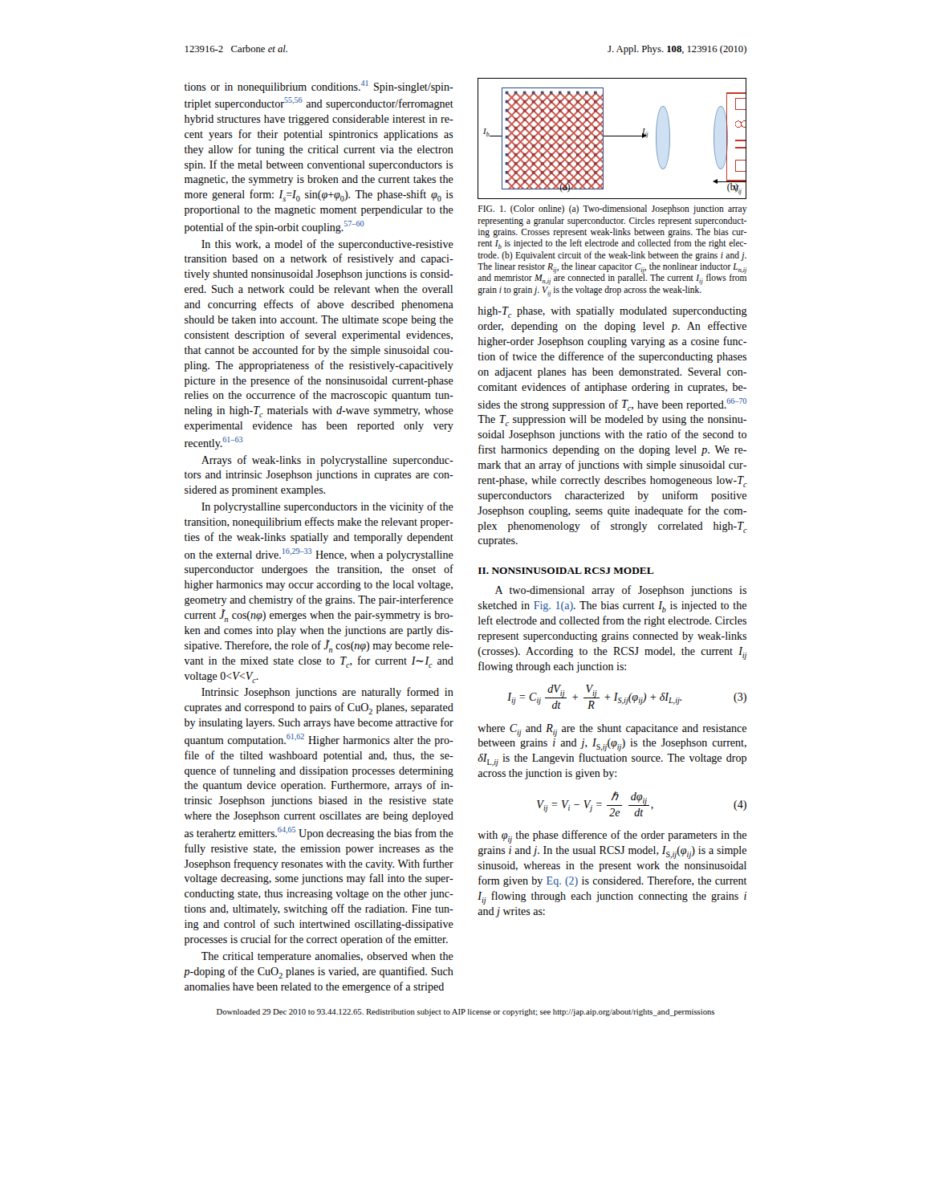123916-2 Carbone et al.
J. Appl. Phys. 108, 123916 (2010)
tions or in nonequilibrium conditions.41 Spin-singlet/spin-triplet superconductor55,56 and superconductor/ferromagnet hybrid structures have triggered considerable interest in recent years for their potential spintronics applications as they allow for tuning the critical current via the electron spin. If the metal between conventional superconductors is magnetic, the symmetry is broken and the current takes the more general form: Is=I0 sin(φ+φ0). The phase-shift φ0 is proportional to the magnetic moment perpendicular to the potential of the spin-orbit coupling.57–60
In this work, a model of the superconductive-resistive transition based on a network of resistively and capacitively shunted nonsinusoidal Josephson junctions is considered. Such a network could be relevant when the overall and concurring effects of above described phenomena should be taken into account. The ultimate scope being the consistent description of several experimental evidences, that cannot be accounted for by the simple sinusoidal coupling. The appropriateness of the resistively-capacitively picture in the presence of the nonsinusoidal current-phase relies on the occurrence of the macroscopic quantum tunneling in high-Tc materials with d-wave symmetry, whose experimental evidence has been reported only very recently.61–63
Arrays of weak-links in polycrystalline superconductors and intrinsic Josephson junctions in cuprates are considered as prominent examples.
In polycrystalline superconductors in the vicinity of the transition, nonequilibrium effects make the relevant properties of the weak-links spatially and temporally dependent on the external drive.16,29–33 Hence, when a polycrystalline superconductor undergoes the transition, the onset of higher harmonics may occur according to the local voltage, geometry and chemistry of the grains. The pair-interference current J̃n cos(nφ) emerges when the pair-symmetry is broken and comes into play when the junctions are partly dissipative. Therefore, the role of J̃n cos(nφ) may become relevant in the mixed state close to Tc, for current I∼Ic and voltage 0<V<Vc.
Intrinsic Josephson junctions are naturally formed in cuprates and correspond to pairs of CuO2 planes, separated by insulating layers. Such arrays have become attractive for quantum computation.61,62 Higher harmonics alter the profile of the tilted washboard potential and, thus, the sequence of tunneling and dissipation processes determining the quantum device operation. Furthermore, arrays of intrinsic Josephson junctions biased in the resistive state where the Josephson current oscillates are being deployed as terahertz emitters.64,65 Upon decreasing the bias from the fully resistive state, the emission power increases as the Josephson frequency resonates with the cavity. With further voltage decreasing, some junctions may fall into the superconducting state, thus increasing voltage on the other junctions and, ultimately, switching off the radiation. Fine tuning and control of such intertwined oscillating-dissipative processes is crucial for the correct operation of the emitter.
The critical temperature anomalies, observed when the p-doping of the CuO2 planes is varied, are quantified. Such anomalies have been related to the emergence of a striped
Ib
Iij
Mn,ij
Ln,ij
Cij
Rij
Vij
(a)
(b)
FIG. 1. (Color online) (a) Two-dimensional Josephson junction array representing a granular superconductor. Circles represent superconducting grains. Crosses represent weak-links between grains. The bias current Ib is injected to the left electrode and collected from the right electrode. (b) Equivalent circuit of the weak-link between the grains i and j. The linear resistor Rij, the linear capacitor Cij, the nonlinear inductor Ln,ij and memristor Mn,ij are connected in parallel. The current Iij flows from grain i to grain j. Vij is the voltage drop across the weak-link.
high-Tc phase, with spatially modulated superconducting order, depending on the doping level p. An effective higher-order Josephson coupling varying as a cosine function of twice the difference of the superconducting phases on adjacent planes has been demonstrated. Several concomitant evidences of antiphase ordering in cuprates, besides the strong suppression of Tc, have been reported.66–70 The Tc suppression will be modeled by using the nonsinusoidal Josephson junctions with the ratio of the second to first harmonics depending on the doping level p. We remark that an array of junctions with simple sinusoidal current-phase, while correctly describes homogeneous low-Tc superconductors characterized by uniform positive Josephson coupling, seems quite inadequate for the complex phenomenology of strongly correlated high-Tc cuprates.
II. Nonsinusoidal RCSJ model
A two-dimensional array of Josephson junctions is sketched in Fig. 1(a). The bias current Ib is injected to the left electrode and collected from the right electrode. Circles represent superconducting grains connected by weak-links (crosses). According to the RCSJ model, the current Iij flowing through each junction is:
Iij = Cij dVij dt + Vij R + IS,ij(φij) + δIL,ij.
(3)
where Cij and Rij are the shunt capacitance and resistance between grains i and j, IS,ij(φij) is the Josephson current, δIL,ij is the Langevin fluctuation source. The voltage drop across the junction is given by:
Vij = Vi − Vj = ℏ 2e dφij dt,
(4)
with φij the phase difference of the order parameters in the grains i and j. In the usual RCSJ model, IS,ij(φij) is a simple sinusoid, whereas in the present work the nonsinusoidal form given by Eq. (2) is considered. Therefore, the current Iij flowing through each junction connecting the grains i and j writes as:
Downloaded 29 Dec 2010 to 93.44.122.65. Redistribution subject to AIP license or copyright; see http://jap.aip.org/about/rights_and_permissions